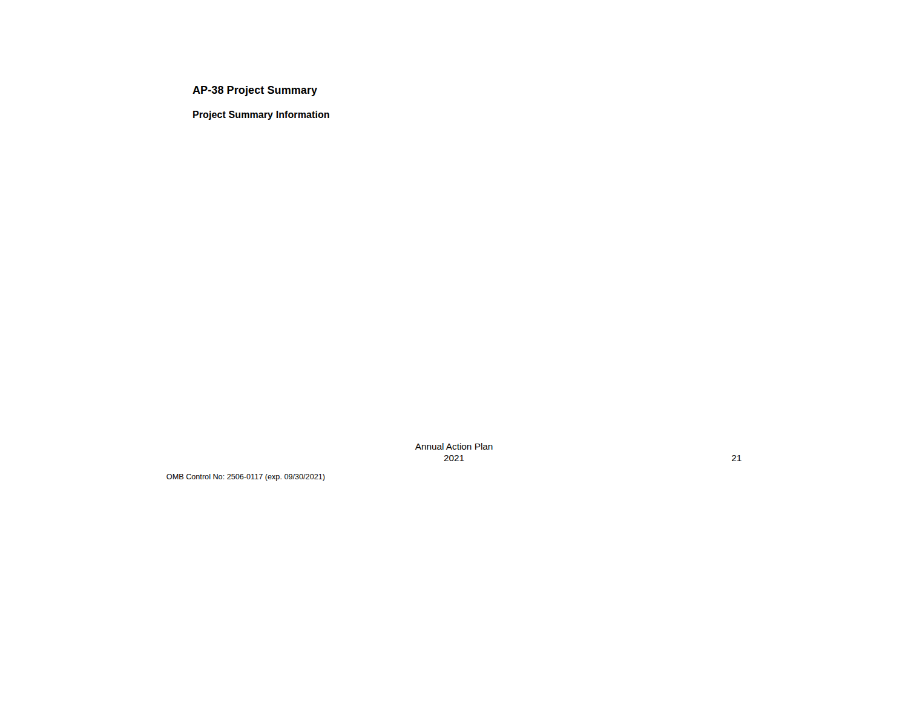AP-38 Project Summary
Project Summary Information
Annual Action Plan
2021
21
OMB Control No: 2506-0117 (exp. 09/30/2021)